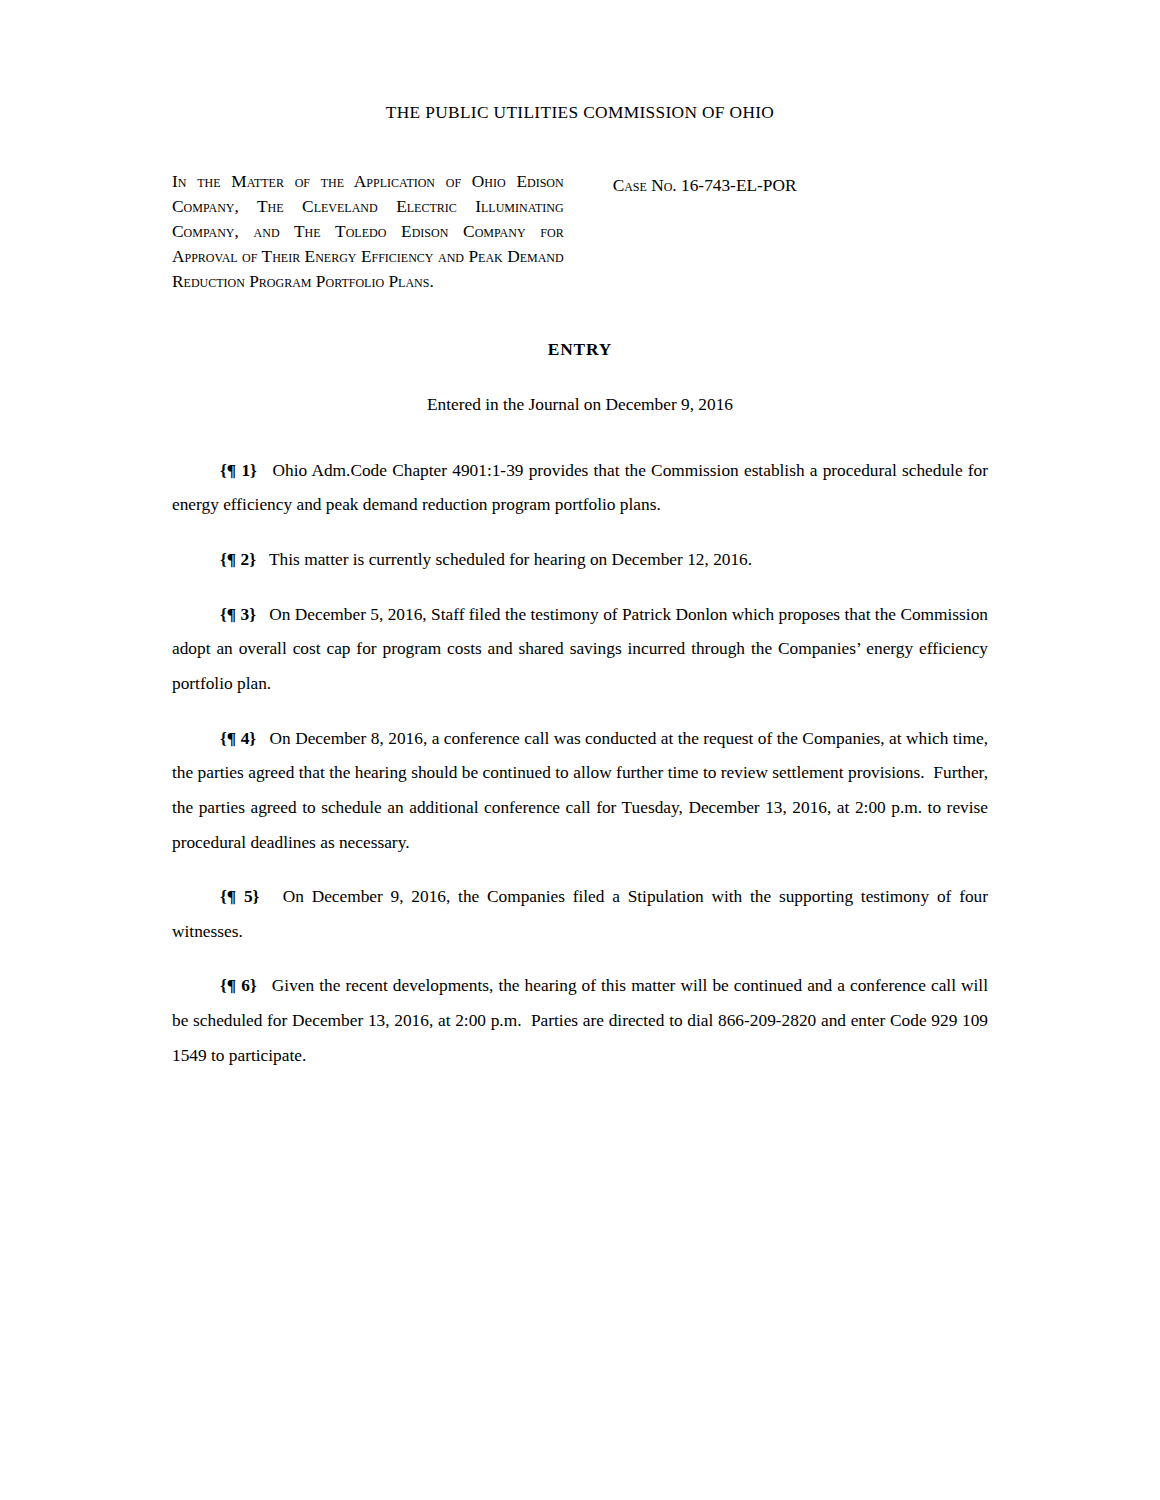THE PUBLIC UTILITIES COMMISSION OF OHIO
| In the Matter of the Application of Ohio Edison Company, The Cleveland Electric Illuminating Company, and The Toledo Edison Company for Approval of Their Energy Efficiency and Peak Demand Reduction Program Portfolio Plans. | | Case No. 16-743-EL-POR |
ENTRY
Entered in the Journal on December 9, 2016
{¶ 1} Ohio Adm.Code Chapter 4901:1-39 provides that the Commission establish a procedural schedule for energy efficiency and peak demand reduction program portfolio plans.
{¶ 2} This matter is currently scheduled for hearing on December 12, 2016.
{¶ 3} On December 5, 2016, Staff filed the testimony of Patrick Donlon which proposes that the Commission adopt an overall cost cap for program costs and shared savings incurred through the Companies’ energy efficiency portfolio plan.
{¶ 4} On December 8, 2016, a conference call was conducted at the request of the Companies, at which time, the parties agreed that the hearing should be continued to allow further time to review settlement provisions. Further, the parties agreed to schedule an additional conference call for Tuesday, December 13, 2016, at 2:00 p.m. to revise procedural deadlines as necessary.
{¶ 5} On December 9, 2016, the Companies filed a Stipulation with the supporting testimony of four witnesses.
{¶ 6} Given the recent developments, the hearing of this matter will be continued and a conference call will be scheduled for December 13, 2016, at 2:00 p.m. Parties are directed to dial 866-209-2820 and enter Code 929 109 1549 to participate.